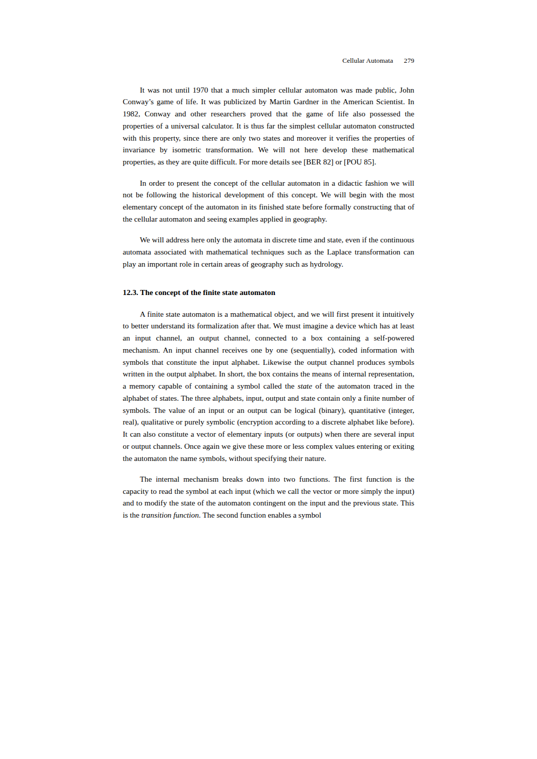Cellular Automata279
It was not until 1970 that a much simpler cellular automaton was made public, John Conway’s game of life. It was publicized by Martin Gardner in the American Scientist. In 1982, Conway and other researchers proved that the game of life also possessed the properties of a universal calculator. It is thus far the simplest cellular automaton constructed with this property, since there are only two states and moreover it verifies the properties of invariance by isometric transformation. We will not here develop these mathematical properties, as they are quite difficult. For more details see [BER 82] or [POU 85].
In order to present the concept of the cellular automaton in a didactic fashion we will not be following the historical development of this concept. We will begin with the most elementary concept of the automaton in its finished state before formally constructing that of the cellular automaton and seeing examples applied in geography.
We will address here only the automata in discrete time and state, even if the continuous automata associated with mathematical techniques such as the Laplace transformation can play an important role in certain areas of geography such as hydrology.
12.3. The concept of the finite state automaton
A finite state automaton is a mathematical object, and we will first present it intuitively to better understand its formalization after that. We must imagine a device which has at least an input channel, an output channel, connected to a box containing a self-powered mechanism. An input channel receives one by one (sequentially), coded information with symbols that constitute the input alphabet. Likewise the output channel produces symbols written in the output alphabet. In short, the box contains the means of internal representation, a memory capable of containing a symbol called the state of the automaton traced in the alphabet of states. The three alphabets, input, output and state contain only a finite number of symbols. The value of an input or an output can be logical (binary), quantitative (integer, real), qualitative or purely symbolic (encryption according to a discrete alphabet like before). It can also constitute a vector of elementary inputs (or outputs) when there are several input or output channels. Once again we give these more or less complex values entering or exiting the automaton the name symbols, without specifying their nature.
The internal mechanism breaks down into two functions. The first function is the capacity to read the symbol at each input (which we call the vector or more simply the input) and to modify the state of the automaton contingent on the input and the previous state. This is the transition function. The second function enables a symbol